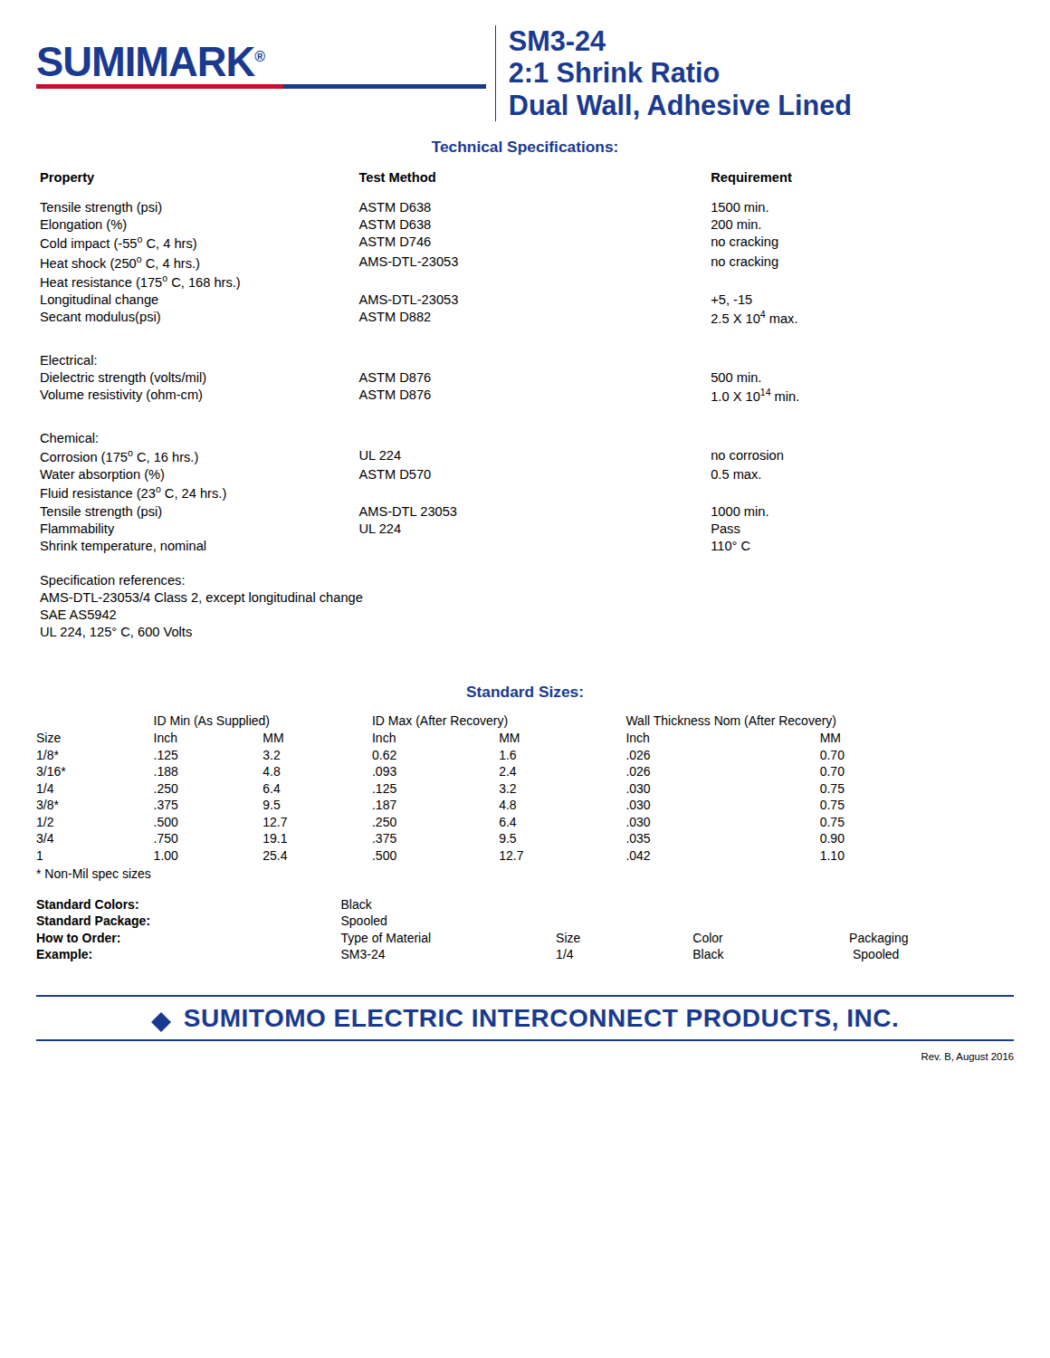SUMIMARK®
SM3-24
2:1 Shrink Ratio
Dual Wall, Adhesive Lined
Technical Specifications:
| Property | Test Method | Requirement |
| Tensile strength (psi) | ASTM D638 | 1500 min. |
| Elongation (%) | ASTM D638 | 200 min. |
| Cold impact (-55 o C, 4 hrs) | ASTM D746 | no cracking |
| Heat shock (250 o C, 4 hrs.) | AMS-DTL-23053 | no cracking |
| Heat resistance (175 o C, 168 hrs.) | | |
| Longitudinal change | AMS-DTL-23053 | +5, -15 |
| Secant modulus(psi) | ASTM D882 | 2.5 X 10 4 max. |
| Electrical: | | |
| Dielectric strength (volts/mil) | ASTM D876 | 500 min. |
| Volume resistivity (ohm-cm) | ASTM D876 | 1.0 X 10 14 min. |
| Chemical: | | |
| Corrosion (175 o C, 16 hrs.) | UL 224 | no corrosion |
| Water absorption (%) | ASTM D570 | 0.5 max. |
| Fluid resistance (23 o C, 24 hrs.) | | |
| Tensile strength (psi) | AMS-DTL 23053 | 1000 min. |
| Flammability | UL 224 | Pass |
| Shrink temperature, nominal | | 110° C |
Specification references:
AMS-DTL-23053/4 Class 2, except longitudinal change
SAE AS5942
UL 224, 125° C, 600 Volts
Standard Sizes:
| | ID Min (As Supplied) | ID Max (After Recovery) | Wall Thickness Nom (After Recovery) |
| --- | --- | --- | --- |
| Size | Inch | MM | Inch | MM | Inch | MM |
| 1/8* | .125 | 3.2 | 0.62 | 1.6 | .026 | 0.70 |
| 3/16* | .188 | 4.8 | .093 | 2.4 | .026 | 0.70 |
| 1/4 | .250 | 6.4 | .125 | 3.2 | .030 | 0.75 |
| 3/8* | .375 | 9.5 | .187 | 4.8 | .030 | 0.75 |
| 1/2 | .500 | 12.7 | .250 | 6.4 | .030 | 0.75 |
| 3/4 | .750 | 19.1 | .375 | 9.5 | .035 | 0.90 |
| 1 | 1.00 | 25.4 | .500 | 12.7 | .042 | 1.10 |
* Non-Mil spec sizes
| Standard Colors: | Black |
| Standard Package: | Spooled |
| How to Order: | Type of Material | Size | Color | Packaging |
| Example: | SM3-24 | 1/4 | Black | Spooled |
SUMITOMO ELECTRIC INTERCONNECT PRODUCTS, INC.
Rev. B, August 2016